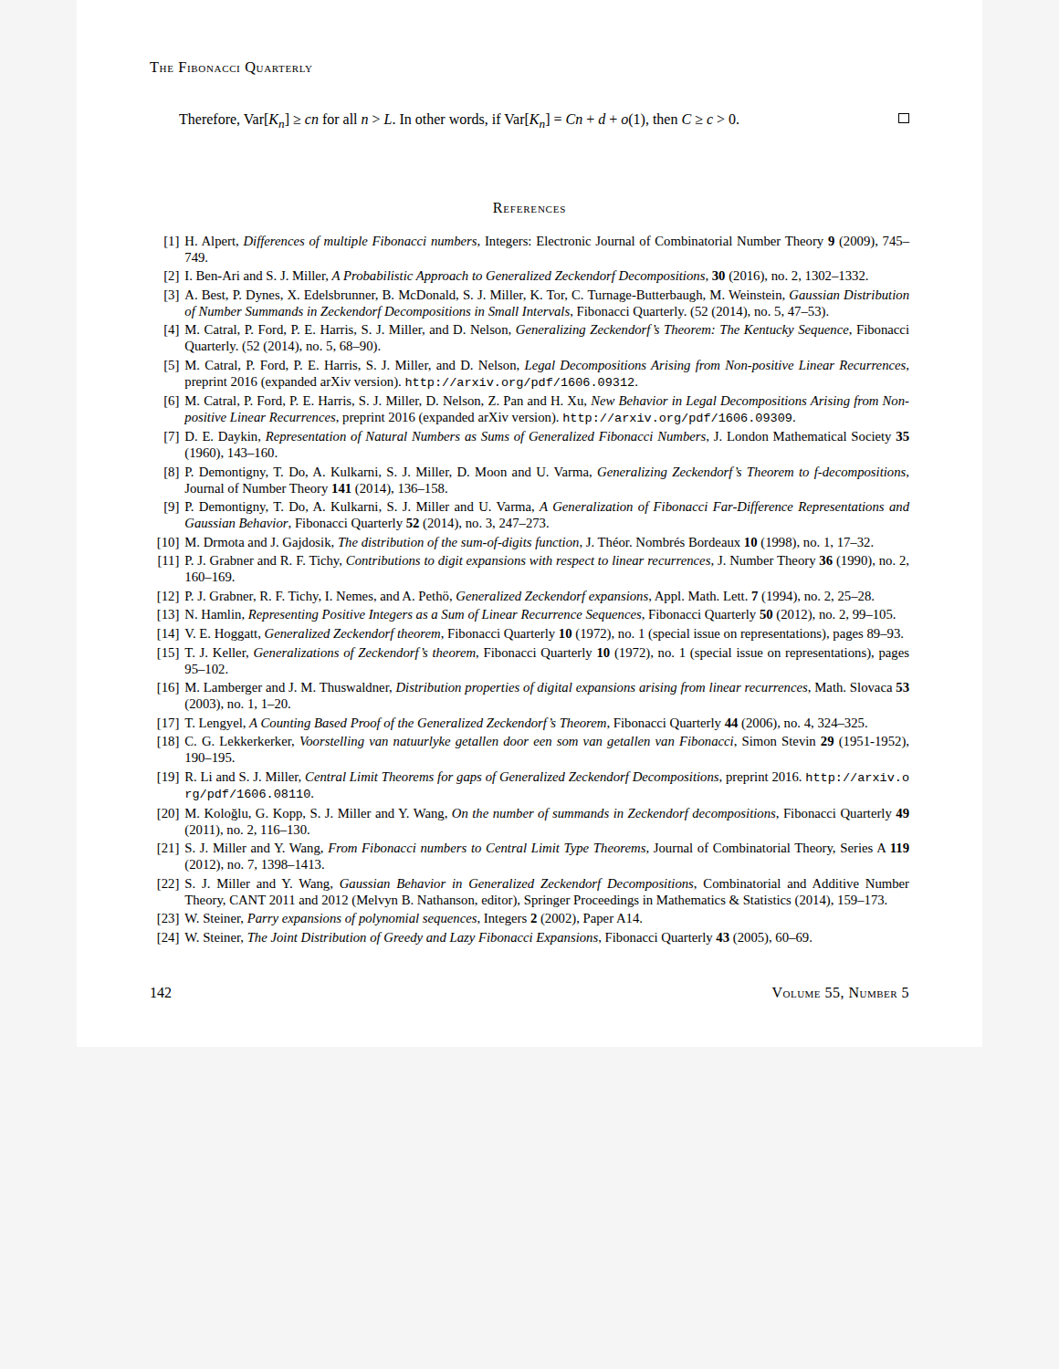The Fibonacci Quarterly
Therefore, Var[Kn] ≥ cn for all n > L. In other words, if Var[Kn] = Cn + d + o(1), then C ≥ c > 0.
References
[1] H. Alpert, Differences of multiple Fibonacci numbers, Integers: Electronic Journal of Combinatorial Number Theory 9 (2009), 745–749.
[2] I. Ben-Ari and S. J. Miller, A Probabilistic Approach to Generalized Zeckendorf Decompositions, 30 (2016), no. 2, 1302–1332.
[3] A. Best, P. Dynes, X. Edelsbrunner, B. McDonald, S. J. Miller, K. Tor, C. Turnage-Butterbaugh, M. Weinstein, Gaussian Distribution of Number Summands in Zeckendorf Decompositions in Small Intervals, Fibonacci Quarterly. (52 (2014), no. 5, 47–53).
[4] M. Catral, P. Ford, P. E. Harris, S. J. Miller, and D. Nelson, Generalizing Zeckendorf’s Theorem: The Kentucky Sequence, Fibonacci Quarterly. (52 (2014), no. 5, 68–90).
[5] M. Catral, P. Ford, P. E. Harris, S. J. Miller, and D. Nelson, Legal Decompositions Arising from Non-positive Linear Recurrences, preprint 2016 (expanded arXiv version). http://arxiv.org/pdf/1606.09312.
[6] M. Catral, P. Ford, P. E. Harris, S. J. Miller, D. Nelson, Z. Pan and H. Xu, New Behavior in Legal Decompositions Arising from Non-positive Linear Recurrences, preprint 2016 (expanded arXiv version). http://arxiv.org/pdf/1606.09309.
[7] D. E. Daykin, Representation of Natural Numbers as Sums of Generalized Fibonacci Numbers, J. London Mathematical Society 35 (1960), 143–160.
[8] P. Demontigny, T. Do, A. Kulkarni, S. J. Miller, D. Moon and U. Varma, Generalizing Zeckendorf’s Theorem to f-decompositions, Journal of Number Theory 141 (2014), 136–158.
[9] P. Demontigny, T. Do, A. Kulkarni, S. J. Miller and U. Varma, A Generalization of Fibonacci Far-Difference Representations and Gaussian Behavior, Fibonacci Quarterly 52 (2014), no. 3, 247–273.
[10] M. Drmota and J. Gajdosik, The distribution of the sum-of-digits function, J. Théor. Nombrés Bordeaux 10 (1998), no. 1, 17–32.
[11] P. J. Grabner and R. F. Tichy, Contributions to digit expansions with respect to linear recurrences, J. Number Theory 36 (1990), no. 2, 160–169.
[12] P. J. Grabner, R. F. Tichy, I. Nemes, and A. Pethö, Generalized Zeckendorf expansions, Appl. Math. Lett. 7 (1994), no. 2, 25–28.
[13] N. Hamlin, Representing Positive Integers as a Sum of Linear Recurrence Sequences, Fibonacci Quarterly 50 (2012), no. 2, 99–105.
[14] V. E. Hoggatt, Generalized Zeckendorf theorem, Fibonacci Quarterly 10 (1972), no. 1 (special issue on representations), pages 89–93.
[15] T. J. Keller, Generalizations of Zeckendorf’s theorem, Fibonacci Quarterly 10 (1972), no. 1 (special issue on representations), pages 95–102.
[16] M. Lamberger and J. M. Thuswaldner, Distribution properties of digital expansions arising from linear recurrences, Math. Slovaca 53 (2003), no. 1, 1–20.
[17] T. Lengyel, A Counting Based Proof of the Generalized Zeckendorf’s Theorem, Fibonacci Quarterly 44 (2006), no. 4, 324–325.
[18] C. G. Lekkerkerker, Voorstelling van natuurlyke getallen door een som van getallen van Fibonacci, Simon Stevin 29 (1951-1952), 190–195.
[19] R. Li and S. J. Miller, Central Limit Theorems for gaps of Generalized Zeckendorf Decompositions, preprint 2016. http://arxiv.org/pdf/1606.08110.
[20] M. Koloğlu, G. Kopp, S. J. Miller and Y. Wang, On the number of summands in Zeckendorf decompositions, Fibonacci Quarterly 49 (2011), no. 2, 116–130.
[21] S. J. Miller and Y. Wang, From Fibonacci numbers to Central Limit Type Theorems, Journal of Combinatorial Theory, Series A 119 (2012), no. 7, 1398–1413.
[22] S. J. Miller and Y. Wang, Gaussian Behavior in Generalized Zeckendorf Decompositions, Combinatorial and Additive Number Theory, CANT 2011 and 2012 (Melvyn B. Nathanson, editor), Springer Proceedings in Mathematics & Statistics (2014), 159–173.
[23] W. Steiner, Parry expansions of polynomial sequences, Integers 2 (2002), Paper A14.
[24] W. Steiner, The Joint Distribution of Greedy and Lazy Fibonacci Expansions, Fibonacci Quarterly 43 (2005), 60–69.
142 Volume 55, Number 5